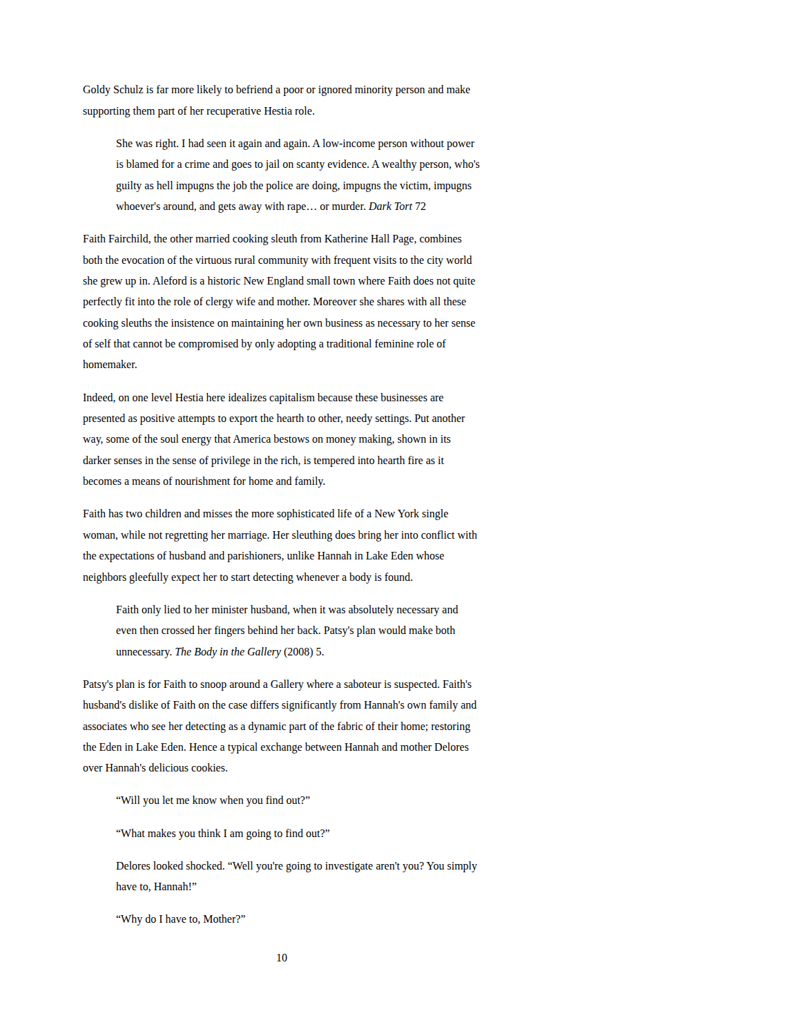Goldy Schulz is far more likely to befriend a poor or ignored minority person and make supporting them part of her recuperative Hestia role.
She was right. I had seen it again and again. A low-income person without power is blamed for a crime and goes to jail on scanty evidence. A wealthy person, who's guilty as hell impugns the job the police are doing, impugns the victim, impugns whoever's around, and gets away with rape… or murder. Dark Tort 72
Faith Fairchild, the other married cooking sleuth from Katherine Hall Page, combines both the evocation of the virtuous rural community with frequent visits to the city world she grew up in. Aleford is a historic New England small town where Faith does not quite perfectly fit into the role of clergy wife and mother. Moreover she shares with all these cooking sleuths the insistence on maintaining her own business as necessary to her sense of self that cannot be compromised by only adopting a traditional feminine role of homemaker.
Indeed, on one level Hestia here idealizes capitalism because these businesses are presented as positive attempts to export the hearth to other, needy settings. Put another way, some of the soul energy that America bestows on money making, shown in its darker senses in the sense of privilege in the rich, is tempered into hearth fire as it becomes a means of nourishment for home and family.
Faith has two children and misses the more sophisticated life of a New York single woman, while not regretting her marriage. Her sleuthing does bring her into conflict with the expectations of husband and parishioners, unlike Hannah in Lake Eden whose neighbors gleefully expect her to start detecting whenever a body is found.
Faith only lied to her minister husband, when it was absolutely necessary and even then crossed her fingers behind her back. Patsy's plan would make both unnecessary. The Body in the Gallery (2008) 5.
Patsy's plan is for Faith to snoop around a Gallery where a saboteur is suspected. Faith's husband's dislike of Faith on the case differs significantly from Hannah's own family and associates who see her detecting as a dynamic part of the fabric of their home; restoring the Eden in Lake Eden. Hence a typical exchange between Hannah and mother Delores over Hannah's delicious cookies.
“Will you let me know when you find out?”
“What makes you think I am going to find out?”
Delores looked shocked. “Well you're going to investigate aren't you? You simply have to, Hannah!”
“Why do I have to, Mother?”
10